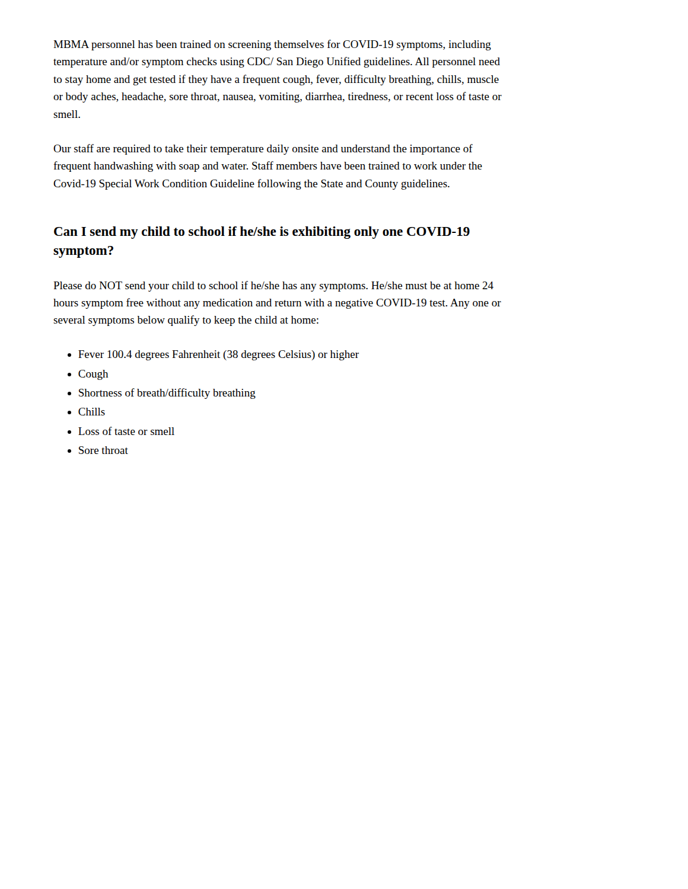MBMA personnel has been trained on screening themselves for COVID-19 symptoms, including temperature and/or symptom checks using CDC/ San Diego Unified guidelines. All personnel need to stay home and get tested if they have a frequent cough, fever, difficulty breathing, chills, muscle or body aches, headache, sore throat, nausea, vomiting, diarrhea, tiredness, or recent loss of taste or smell.
Our staff are required to take their temperature daily onsite and understand the importance of frequent handwashing with soap and water. Staff members have been trained to work under the Covid-19 Special Work Condition Guideline following the State and County guidelines.
Can I send my child to school if he/she is exhibiting only one COVID-19 symptom?
Please do NOT send your child to school if he/she has any symptoms. He/she must be at home 24 hours symptom free without any medication and return with a negative COVID-19 test. Any one or several symptoms below qualify to keep the child at home:
Fever 100.4 degrees Fahrenheit (38 degrees Celsius) or higher
Cough
Shortness of breath/difficulty breathing
Chills
Loss of taste or smell
Sore throat